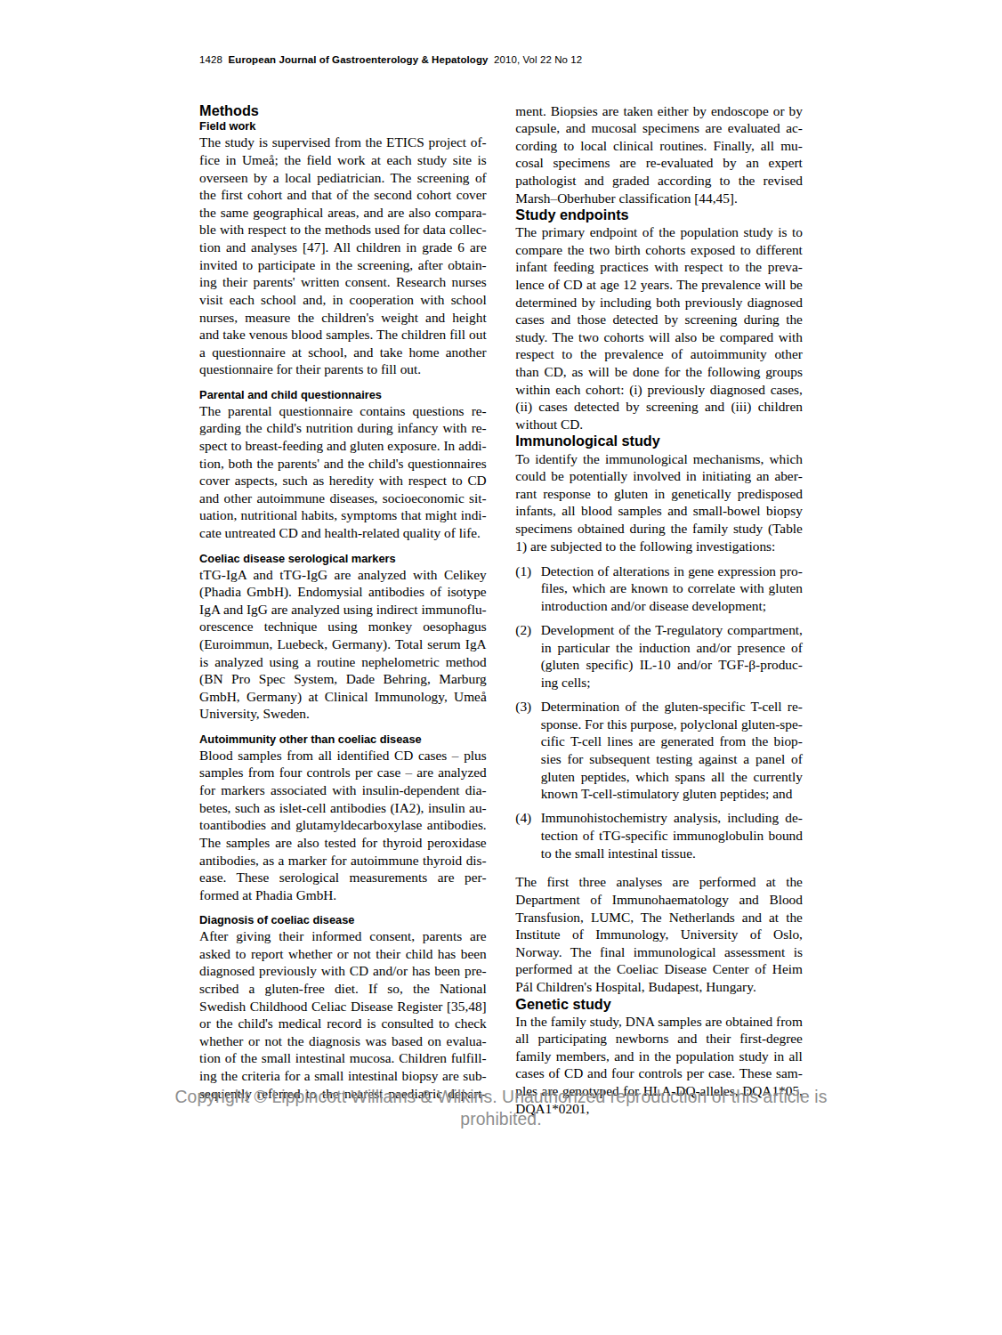1428 European Journal of Gastroenterology & Hepatology 2010, Vol 22 No 12
Methods
Field work
The study is supervised from the ETICS project office in Umeå; the field work at each study site is overseen by a local pediatrician. The screening of the first cohort and that of the second cohort cover the same geographical areas, and are also comparable with respect to the methods used for data collection and analyses [47]. All children in grade 6 are invited to participate in the screening, after obtaining their parents' written consent. Research nurses visit each school and, in cooperation with school nurses, measure the children's weight and height and take venous blood samples. The children fill out a questionnaire at school, and take home another questionnaire for their parents to fill out.
Parental and child questionnaires
The parental questionnaire contains questions regarding the child's nutrition during infancy with respect to breast-feeding and gluten exposure. In addition, both the parents' and the child's questionnaires cover aspects, such as heredity with respect to CD and other autoimmune diseases, socioeconomic situation, nutritional habits, symptoms that might indicate untreated CD and health-related quality of life.
Coeliac disease serological markers
tTG-IgA and tTG-IgG are analyzed with Celikey (Phadia GmbH). Endomysial antibodies of isotype IgA and IgG are analyzed using indirect immunofluorescence technique using monkey oesophagus (Euroimmun, Luebeck, Germany). Total serum IgA is analyzed using a routine nephelometric method (BN Pro Spec System, Dade Behring, Marburg GmbH, Germany) at Clinical Immunology, Umeå University, Sweden.
Autoimmunity other than coeliac disease
Blood samples from all identified CD cases – plus samples from four controls per case – are analyzed for markers associated with insulin-dependent diabetes, such as islet-cell antibodies (IA2), insulin autoantibodies and glutamyldecarboxylase antibodies. The samples are also tested for thyroid peroxidase antibodies, as a marker for autoimmune thyroid disease. These serological measurements are performed at Phadia GmbH.
Diagnosis of coeliac disease
After giving their informed consent, parents are asked to report whether or not their child has been diagnosed previously with CD and/or has been prescribed a gluten-free diet. If so, the National Swedish Childhood Celiac Disease Register [35,48] or the child's medical record is consulted to check whether or not the diagnosis was based on evaluation of the small intestinal mucosa. Children fulfilling the criteria for a small intestinal biopsy are subsequently referred to the nearest paediatric department. Biopsies are taken either by endoscope or by capsule, and mucosal specimens are evaluated according to local clinical routines. Finally, all mucosal specimens are re-evaluated by an expert pathologist and graded according to the revised Marsh–Oberhuber classification [44,45].
Study endpoints
The primary endpoint of the population study is to compare the two birth cohorts exposed to different infant feeding practices with respect to the prevalence of CD at age 12 years. The prevalence will be determined by including both previously diagnosed cases and those detected by screening during the study. The two cohorts will also be compared with respect to the prevalence of autoimmunity other than CD, as will be done for the following groups within each cohort: (i) previously diagnosed cases, (ii) cases detected by screening and (iii) children without CD.
Immunological study
To identify the immunological mechanisms, which could be potentially involved in initiating an aberrant response to gluten in genetically predisposed infants, all blood samples and small-bowel biopsy specimens obtained during the family study (Table 1) are subjected to the following investigations:
Detection of alterations in gene expression profiles, which are known to correlate with gluten introduction and/or disease development;
Development of the T-regulatory compartment, in particular the induction and/or presence of (gluten specific) IL-10 and/or TGF-β-producing cells;
Determination of the gluten-specific T-cell response. For this purpose, polyclonal gluten-specific T-cell lines are generated from the biopsies for subsequent testing against a panel of gluten peptides, which spans all the currently known T-cell-stimulatory gluten peptides; and
Immunohistochemistry analysis, including detection of tTG-specific immunoglobulin bound to the small intestinal tissue.
The first three analyses are performed at the Department of Immunohaematology and Blood Transfusion, LUMC, The Netherlands and at the Institute of Immunology, University of Oslo, Norway. The final immunological assessment is performed at the Coeliac Disease Center of Heim Pál Children's Hospital, Budapest, Hungary.
Genetic study
In the family study, DNA samples are obtained from all participating newborns and their first-degree family members, and in the population study in all cases of CD and four controls per case. These samples are genotyped for HLA-DQ-alleles, DQA1*05, DQA1*0201,
Copyright © Lippincott Williams & Wilkins. Unauthorized reproduction of this article is prohibited.